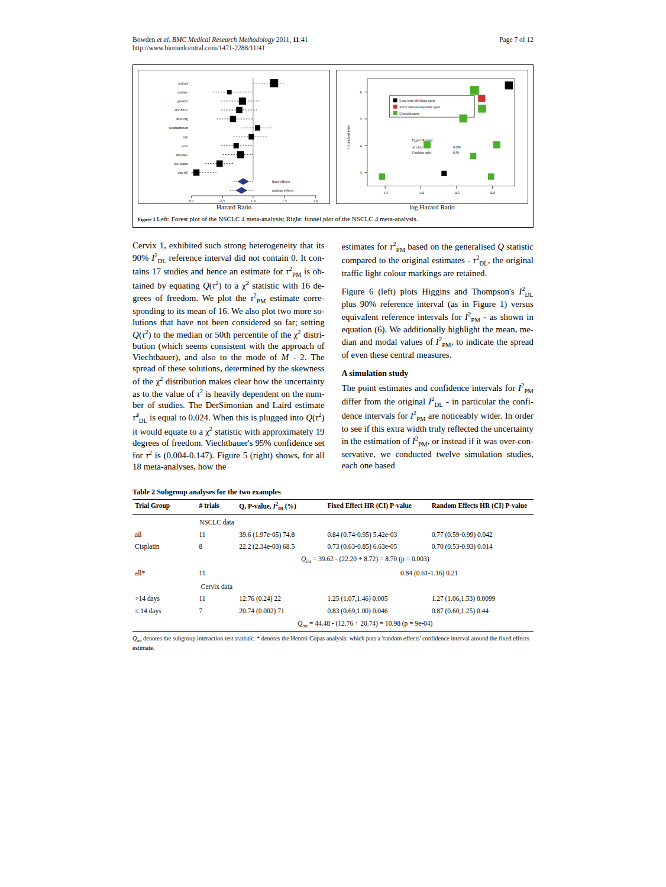Bowden et al. BMC Medical Research Methodology 2011, 11:41
http://www.biomedcentral.com/1471-2288/11/41
Page 7 of 12
oxford quebec gwent2 rlw 8351 ncic ctg southampton nrh ucla ancona1 aoi-udine cep-85 fixed effects random effects 0.1 0.5 1.0 1.5 2.0
Hazard Ratio
3 4 5 6 1/standard error -1.5 -1.0 -0.5 0.0 Long term alkylating agent Vinca alkaloid/etoposide agent Cisplatin agent Egger's P-value all trials: 0.098 Cisplatin only: 0.39
log Hazard Ratio
Figure 3 Left: Forest plot of the NSCLC 4 meta-analysis; Right: funnel plot of the NSCLC 4 meta-analysis.
Cervix 1, exhibited such strong heterogeneity that its 90% I2DL reference interval did not contain 0. It contains 17 studies and hence an estimate for τ2PM is obtained by equating Q(τ2) to a χ2 statistic with 16 degrees of freedom. We plot the τ2PM estimate corresponding to its mean of 16. We also plot two more solutions that have not been considered so far; setting Q(τ2) to the median or 50th percentile of the χ2 distribution (which seems consistent with the approach of Viechtbauer), and also to the mode of M - 2. The spread of these solutions, determined by the skewness of the χ2 distribution makes clear how the uncertainty as to the value of τ2 is heavily dependent on the number of studies. The DerSimonian and Laird estimate τ̂2DL is equal to 0.024. When this is plugged into Q(τ2) it would equate to a χ2 statistic with approximately 19 degrees of freedom. Viechtbauer's 95% confidence set for τ2 is (0.004-0.147). Figure 5 (right) shows, for all 18 meta-analyses, how the
estimates for τ2PM based on the generalised Q statistic compared to the original estimates - τ2DL, the original traffic light colour markings are retained.
Figure 6 (left) plots Higgins and Thompson's I2DL plus 90% reference interval (as in Figure 1) versus equivalent reference intervals for I2PM - as shown in equation (6). We additionally highlight the mean, median and modal values of I2PM, to indicate the spread of even these central measures.
A simulation study
The point estimates and confidence intervals for I2PM differ from the original I2DL - in particular the confidence intervals for I2PM are noticeably wider. In order to see if this extra width truly reflected the uncertainty in the estimation of I2PM, or instead if it was over-conservative, we conducted twelve simulation studies, each one based
Table 2 Subgroup analyses for the two examples
| Trial Group | # trials | Q, P-value, I 2 DL (%) | Fixed Effect HR (CI) P-value | Random Effects HR (CI) P-value |
| --- | --- | --- | --- | --- |
| | NSCLC data | | | |
| all | 11 | 39.6 (1.97e-05) 74.8 | 0.84 (0.74-0.95) 5.42e-03 | 0.77 (0.59-0.99) 0.042 |
| Cisplatin | 8 | 22.2 (2.34e-03) 68.5 | 0.73 (0.63-0.85) 6.63e-05 | 0.70 (0.53-0.93) 0.014 |
| | Q int = 39.62 - (22.20 + 8.72) = 8.70 (p = 0.003) |
| all* | 11 | | 0.84 (0.61-1.16) 0.21 |
| | Cervix data | | | |
| >14 days | 11 | 12.76 (0.24) 22 | 1.25 (1.07,1.46) 0.005 | 1.27 (1.06,1.53) 0.0099 |
| ≤ 14 days | 7 | 20.74 (0.002) 71 | 0.83 (0.69,1.00) 0.046 | 0.87 (0.60,1.25) 0.44 |
| | Q int = 44.48 - (12.76 + 20.74) = 10.98 (p = 9e-04) |
Qint denotes the subgroup interaction test statistic. * denotes the Henmi-Copas analysis: which puts a 'random effects' confidence interval around the fixed effects estimate.